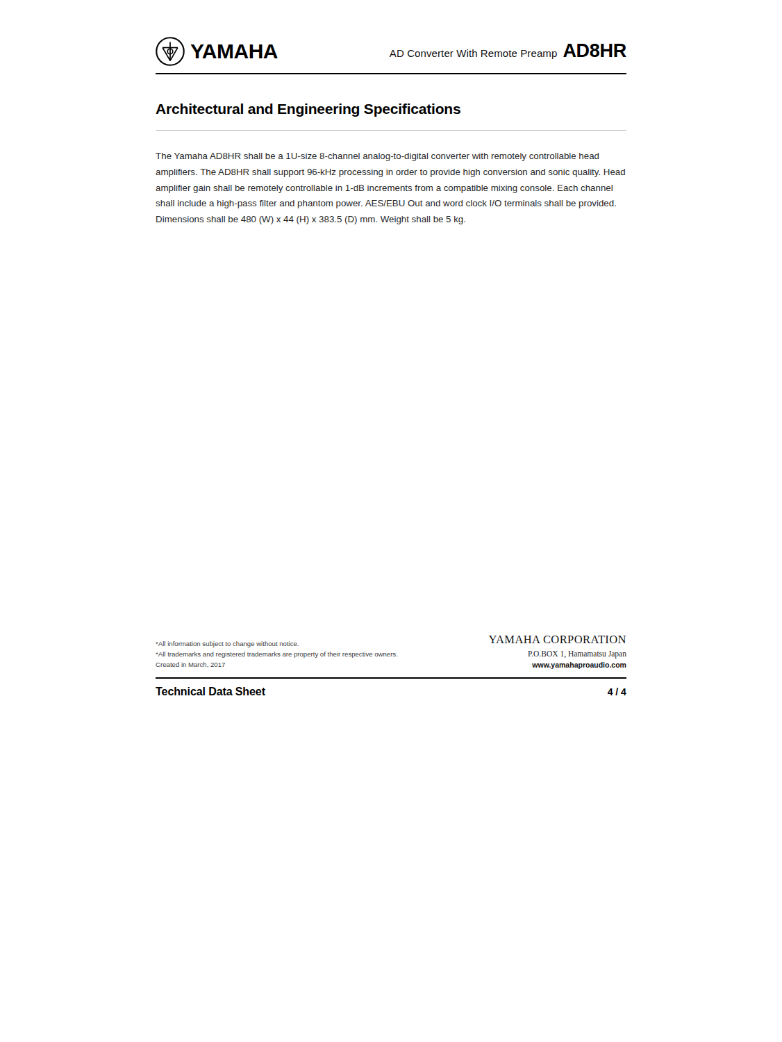YAMAHA
AD Converter With Remote Preamp AD8HR
Architectural and Engineering Specifications
The Yamaha AD8HR shall be a 1U-size 8-channel analog-to-digital converter with remotely controllable head amplifiers. The AD8HR shall support 96-kHz processing in order to provide high conversion and sonic quality. Head amplifier gain shall be remotely controllable in 1-dB increments from a compatible mixing console. Each channel shall include a high-pass filter and phantom power. AES/EBU Out and word clock I/O terminals shall be provided. Dimensions shall be 480 (W) x 44 (H) x 383.5 (D) mm. Weight shall be 5 kg.
*All information subject to change without notice.
*All trademarks and registered trademarks are property of their respective owners.
Created in March, 2017
YAMAHA CORPORATION
P.O.BOX 1, Hamamatsu Japan
www.yamahaproaudio.com
Technical Data Sheet 4 / 4